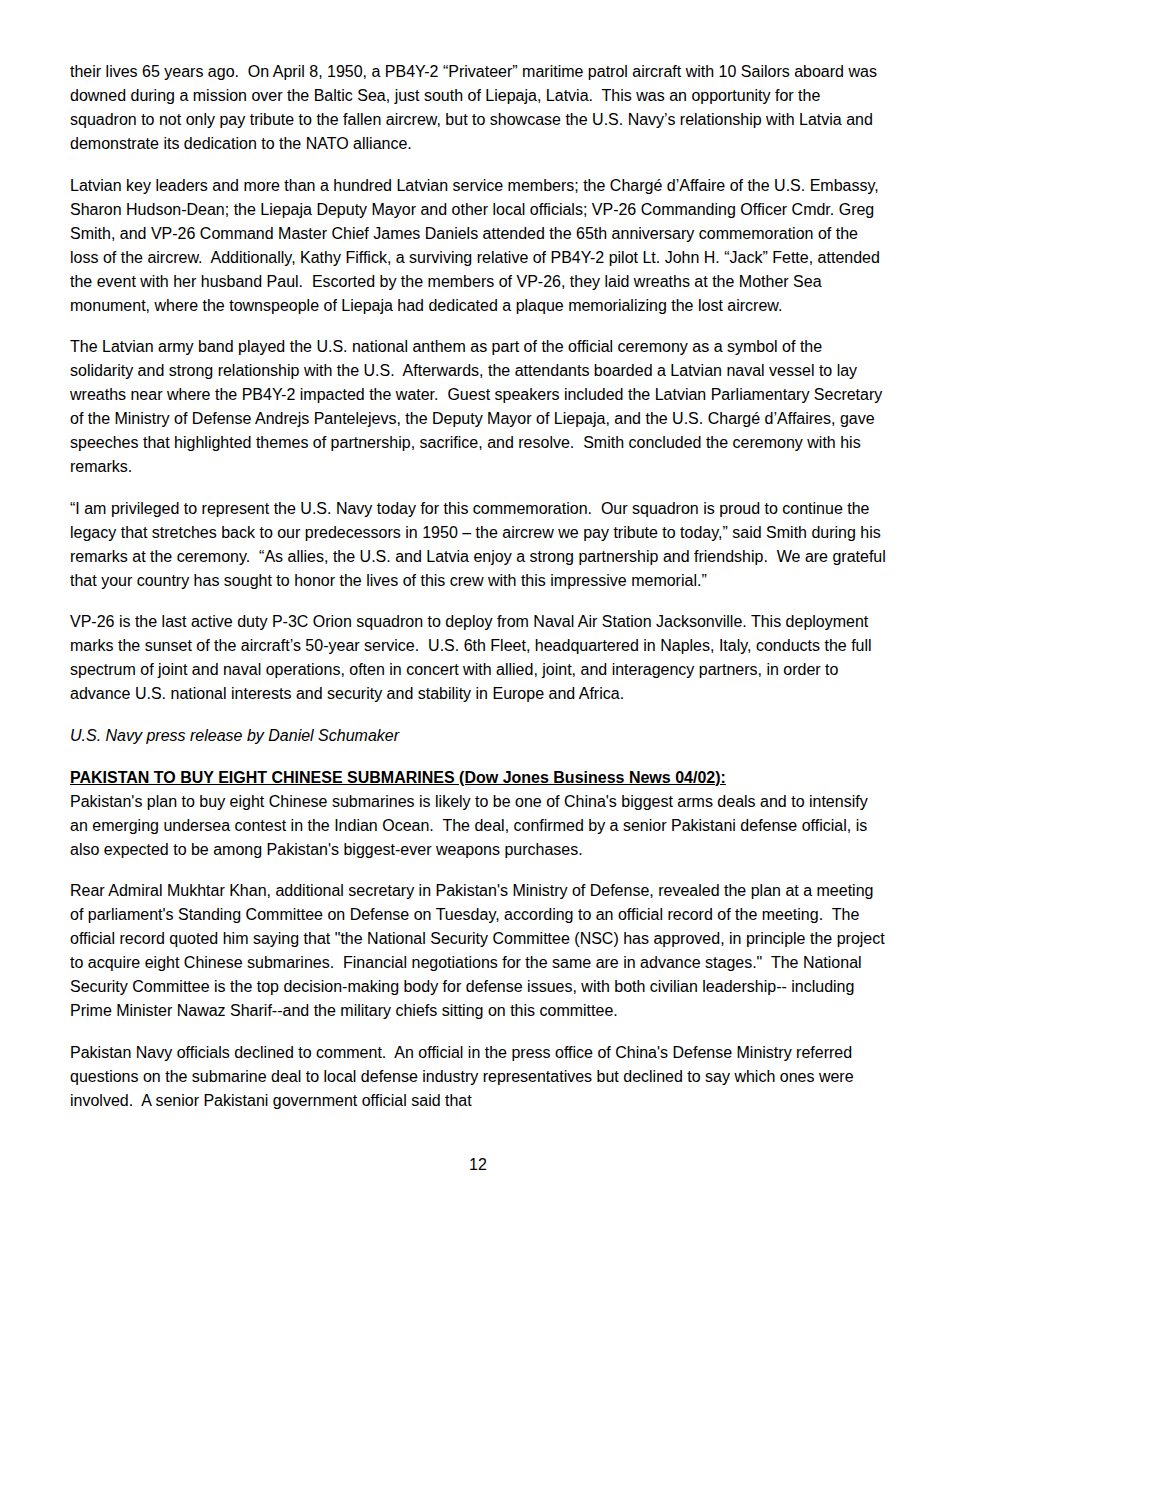their lives 65 years ago. On April 8, 1950, a PB4Y-2 “Privateer” maritime patrol aircraft with 10 Sailors aboard was downed during a mission over the Baltic Sea, just south of Liepaja, Latvia. This was an opportunity for the squadron to not only pay tribute to the fallen aircrew, but to showcase the U.S. Navy’s relationship with Latvia and demonstrate its dedication to the NATO alliance.
Latvian key leaders and more than a hundred Latvian service members; the Chargé d’Affaire of the U.S. Embassy, Sharon Hudson-Dean; the Liepaja Deputy Mayor and other local officials; VP-26 Commanding Officer Cmdr. Greg Smith, and VP-26 Command Master Chief James Daniels attended the 65th anniversary commemoration of the loss of the aircrew. Additionally, Kathy Fiffick, a surviving relative of PB4Y-2 pilot Lt. John H. “Jack” Fette, attended the event with her husband Paul. Escorted by the members of VP-26, they laid wreaths at the Mother Sea monument, where the townspeople of Liepaja had dedicated a plaque memorializing the lost aircrew.
The Latvian army band played the U.S. national anthem as part of the official ceremony as a symbol of the solidarity and strong relationship with the U.S. Afterwards, the attendants boarded a Latvian naval vessel to lay wreaths near where the PB4Y-2 impacted the water. Guest speakers included the Latvian Parliamentary Secretary of the Ministry of Defense Andrejs Pantelejevs, the Deputy Mayor of Liepaja, and the U.S. Chargé d’Affaires, gave speeches that highlighted themes of partnership, sacrifice, and resolve. Smith concluded the ceremony with his remarks.
“I am privileged to represent the U.S. Navy today for this commemoration. Our squadron is proud to continue the legacy that stretches back to our predecessors in 1950 – the aircrew we pay tribute to today,” said Smith during his remarks at the ceremony. “As allies, the U.S. and Latvia enjoy a strong partnership and friendship. We are grateful that your country has sought to honor the lives of this crew with this impressive memorial.”
VP-26 is the last active duty P-3C Orion squadron to deploy from Naval Air Station Jacksonville. This deployment marks the sunset of the aircraft’s 50-year service. U.S. 6th Fleet, headquartered in Naples, Italy, conducts the full spectrum of joint and naval operations, often in concert with allied, joint, and interagency partners, in order to advance U.S. national interests and security and stability in Europe and Africa.
U.S. Navy press release by Daniel Schumaker
PAKISTAN TO BUY EIGHT CHINESE SUBMARINES (Dow Jones Business News 04/02):
Pakistan's plan to buy eight Chinese submarines is likely to be one of China's biggest arms deals and to intensify an emerging undersea contest in the Indian Ocean. The deal, confirmed by a senior Pakistani defense official, is also expected to be among Pakistan's biggest-ever weapons purchases.
Rear Admiral Mukhtar Khan, additional secretary in Pakistan's Ministry of Defense, revealed the plan at a meeting of parliament's Standing Committee on Defense on Tuesday, according to an official record of the meeting. The official record quoted him saying that "the National Security Committee (NSC) has approved, in principle the project to acquire eight Chinese submarines. Financial negotiations for the same are in advance stages." The National Security Committee is the top decision-making body for defense issues, with both civilian leadership-- including Prime Minister Nawaz Sharif--and the military chiefs sitting on this committee.
Pakistan Navy officials declined to comment. An official in the press office of China's Defense Ministry referred questions on the submarine deal to local defense industry representatives but declined to say which ones were involved. A senior Pakistani government official said that
12